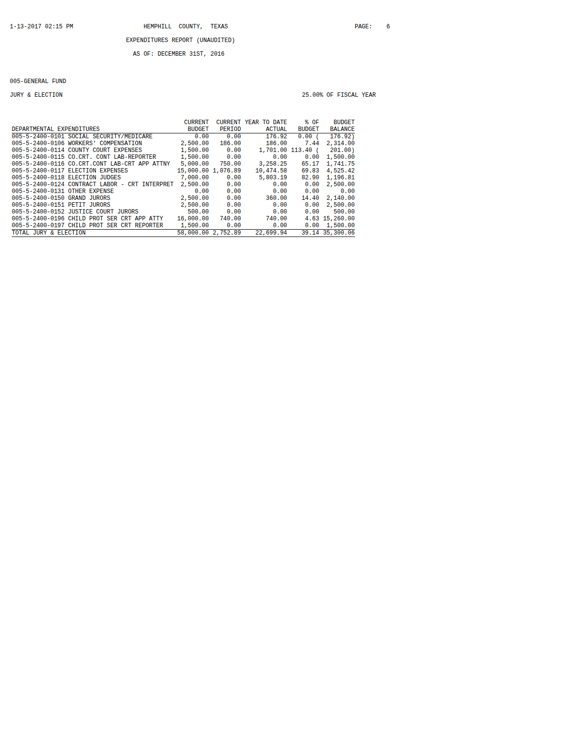1-13-2017 02:15 PM HEMPHILL COUNTY, TEXAS PAGE: 6
EXPENDITURES REPORT (UNAUDITED)
AS OF: DECEMBER 31ST, 2016
005-GENERAL FUND
JURY & ELECTION 25.00% OF FISCAL YEAR
| CURRENT | CURRENT | YEAR TO DATE | % OF | BUDGET |
| DEPARTMENTAL EXPENDITURES BUDGET | PERIOD | ACTUAL | BUDGET | BALANCE |
| 005-5-2400-0101 SOCIAL SECURITY/MEDICARE 0.00 | 0.00 | 176.92 | 0.00 ( | 176.92) |
| 005-5-2400-0106 WORKERS' COMPENSATION 2,500.00 | 186.00 | 186.00 | 7.44 | 2,314.00 |
| 005-5-2400-0114 COUNTY COURT EXPENSES 1,500.00 | 0.00 | 1,701.00 | 113.40 ( | 201.00) |
| 005-5-2400-0115 CO.CRT. CONT LAB-REPORTER 1,500.00 | 0.00 | 0.00 | 0.00 | 1,500.00 |
| 005-5-2400-0116 CO.CRT.CONT LAB-CRT APP ATTNY 5,000.00 | 750.00 | 3,258.25 | 65.17 | 1,741.75 |
| 005-5-2400-0117 ELECTION EXPENSES 15,000.00 | 1,076.89 | 10,474.58 | 69.83 | 4,525.42 |
| 005-5-2400-0118 ELECTION JUDGES 7,000.00 | 0.00 | 5,803.19 | 82.90 | 1,196.81 |
| 005-5-2400-0124 CONTRACT LABOR - CRT INTERPRET 2,500.00 | 0.00 | 0.00 | 0.00 | 2,500.00 |
| 005-5-2400-0131 OTHER EXPENSE 0.00 | 0.00 | 0.00 | 0.00 | 0.00 |
| 005-5-2400-0150 GRAND JURORS 2,500.00 | 0.00 | 360.00 | 14.40 | 2,140.00 |
| 005-5-2400-0151 PETIT JURORS 2,500.00 | 0.00 | 0.00 | 0.00 | 2,500.00 |
| 005-5-2400-0152 JUSTICE COURT JURORS 500.00 | 0.00 | 0.00 | 0.00 | 500.00 |
| 005-5-2400-0196 CHILD PROT SER CRT APP ATTY 16,000.00 | 740.00 | 740.00 | 4.63 | 15,260.00 |
| 005-5-2400-0197 CHILD PROT SER CRT REPORTER 1,500.00 | 0.00 | 0.00 | 0.00 | 1,500.00 |
| TOTAL JURY & ELECTION 58,000.00 | 2,752.89 | 22,699.94 | 39.14 | 35,300.06 |